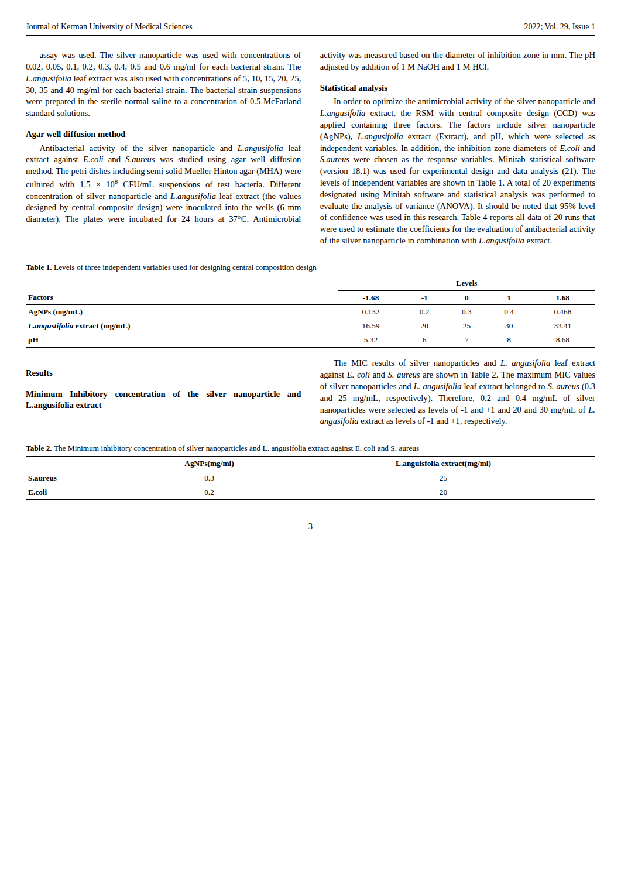Journal of Kerman University of Medical Sciences 2022; Vol. 29, Issue 1
assay was used. The silver nanoparticle was used with concentrations of 0.02, 0.05, 0.1, 0.2, 0.3, 0.4, 0.5 and 0.6 mg/ml for each bacterial strain. The L.angusifolia leaf extract was also used with concentrations of 5, 10, 15, 20, 25, 30, 35 and 40 mg/ml for each bacterial strain. The bacterial strain suspensions were prepared in the sterile normal saline to a concentration of 0.5 McFarland standard solutions.
Agar well diffusion method
Antibacterial activity of the silver nanoparticle and L.angusifolia leaf extract against E.coli and S.aureus was studied using agar well diffusion method. The petri dishes including semi solid Mueller Hinton agar (MHA) were cultured with 1.5 × 108 CFU/mL suspensions of test bacteria. Different concentration of silver nanoparticle and L.angusifolia leaf extract (the values designed by central composite design) were inoculated into the wells (6 mm diameter). The plates were incubated for 24 hours at 37°C. Antimicrobial activity was measured based on the diameter of inhibition zone in mm. The pH adjusted by addition of 1 M NaOH and 1 M HCl.
Statistical analysis
In order to optimize the antimicrobial activity of the silver nanoparticle and L.angusifolia extract, the RSM with central composite design (CCD) was applied containing three factors. The factors include silver nanoparticle (AgNPs), L.angusifolia extract (Extract), and pH, which were selected as independent variables. In addition, the inhibition zone diameters of E.coli and S.aureus were chosen as the response variables. Minitab statistical software (version 18.1) was used for experimental design and data analysis (21). The levels of independent variables are shown in Table 1. A total of 20 experiments designated using Minitab software and statistical analysis was performed to evaluate the analysis of variance (ANOVA). It should be noted that 95% level of confidence was used in this research. Table 4 reports all data of 20 runs that were used to estimate the coefficients for the evaluation of antibacterial activity of the silver nanoparticle in combination with L.angusifolia extract.
Table 1. Levels of three independent variables used for designing central composition design
| | Levels |
| --- | --- |
| Factors | -1.68 | -1 | 0 | 1 | 1.68 |
| AgNPs (mg/mL) | 0.132 | 0.2 | 0.3 | 0.4 | 0.468 |
| L.angustifolia extract (mg/mL) | 16.59 | 20 | 25 | 30 | 33.41 |
| pH | 5.32 | 6 | 7 | 8 | 8.68 |
Results
Minimum Inhibitory concentration of the silver nanoparticle and L.angusifolia extract
The MIC results of silver nanoparticles and L. angusifolia leaf extract against E. coli and S. aureus are shown in Table 2. The maximum MIC values of silver nanoparticles and L. angusifolia leaf extract belonged to S. aureus (0.3 and 25 mg/mL, respectively). Therefore, 0.2 and 0.4 mg/mL of silver nanoparticles were selected as levels of -1 and +1 and 20 and 30 mg/mL of L. angusifolia extract as levels of -1 and +1, respectively.
Table 2. The Minimum inhibitory concentration of silver nanoparticles and L. angusifolia extract against E. coli and S. aureus
| | AgNPs(mg/ml) | L.anguisfolia extract(mg/ml) |
| --- | --- | --- |
| S.aureus | 0.3 | 25 |
| E.coli | 0.2 | 20 |
3